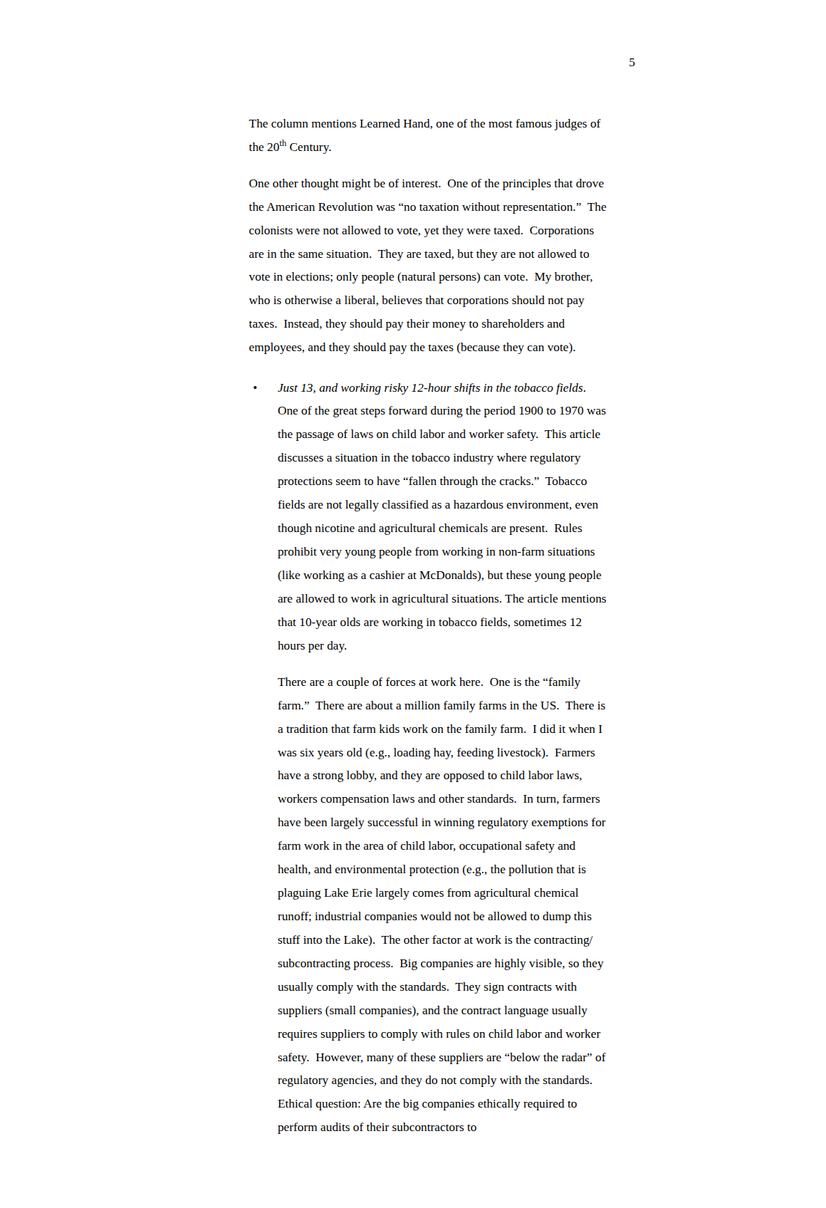5
The column mentions Learned Hand, one of the most famous judges of the 20th Century.
One other thought might be of interest. One of the principles that drove the American Revolution was “no taxation without representation.” The colonists were not allowed to vote, yet they were taxed. Corporations are in the same situation. They are taxed, but they are not allowed to vote in elections; only people (natural persons) can vote. My brother, who is otherwise a liberal, believes that corporations should not pay taxes. Instead, they should pay their money to shareholders and employees, and they should pay the taxes (because they can vote).
Just 13, and working risky 12-hour shifts in the tobacco fields. One of the great steps forward during the period 1900 to 1970 was the passage of laws on child labor and worker safety. This article discusses a situation in the tobacco industry where regulatory protections seem to have “fallen through the cracks.” Tobacco fields are not legally classified as a hazardous environment, even though nicotine and agricultural chemicals are present. Rules prohibit very young people from working in non-farm situations (like working as a cashier at McDonalds), but these young people are allowed to work in agricultural situations. The article mentions that 10-year olds are working in tobacco fields, sometimes 12 hours per day.
There are a couple of forces at work here. One is the “family farm.” There are about a million family farms in the US. There is a tradition that farm kids work on the family farm. I did it when I was six years old (e.g., loading hay, feeding livestock). Farmers have a strong lobby, and they are opposed to child labor laws, workers compensation laws and other standards. In turn, farmers have been largely successful in winning regulatory exemptions for farm work in the area of child labor, occupational safety and health, and environmental protection (e.g., the pollution that is plaguing Lake Erie largely comes from agricultural chemical runoff; industrial companies would not be allowed to dump this stuff into the Lake). The other factor at work is the contracting/ subcontracting process. Big companies are highly visible, so they usually comply with the standards. They sign contracts with suppliers (small companies), and the contract language usually requires suppliers to comply with rules on child labor and worker safety. However, many of these suppliers are “below the radar” of regulatory agencies, and they do not comply with the standards. Ethical question: Are the big companies ethically required to perform audits of their subcontractors to